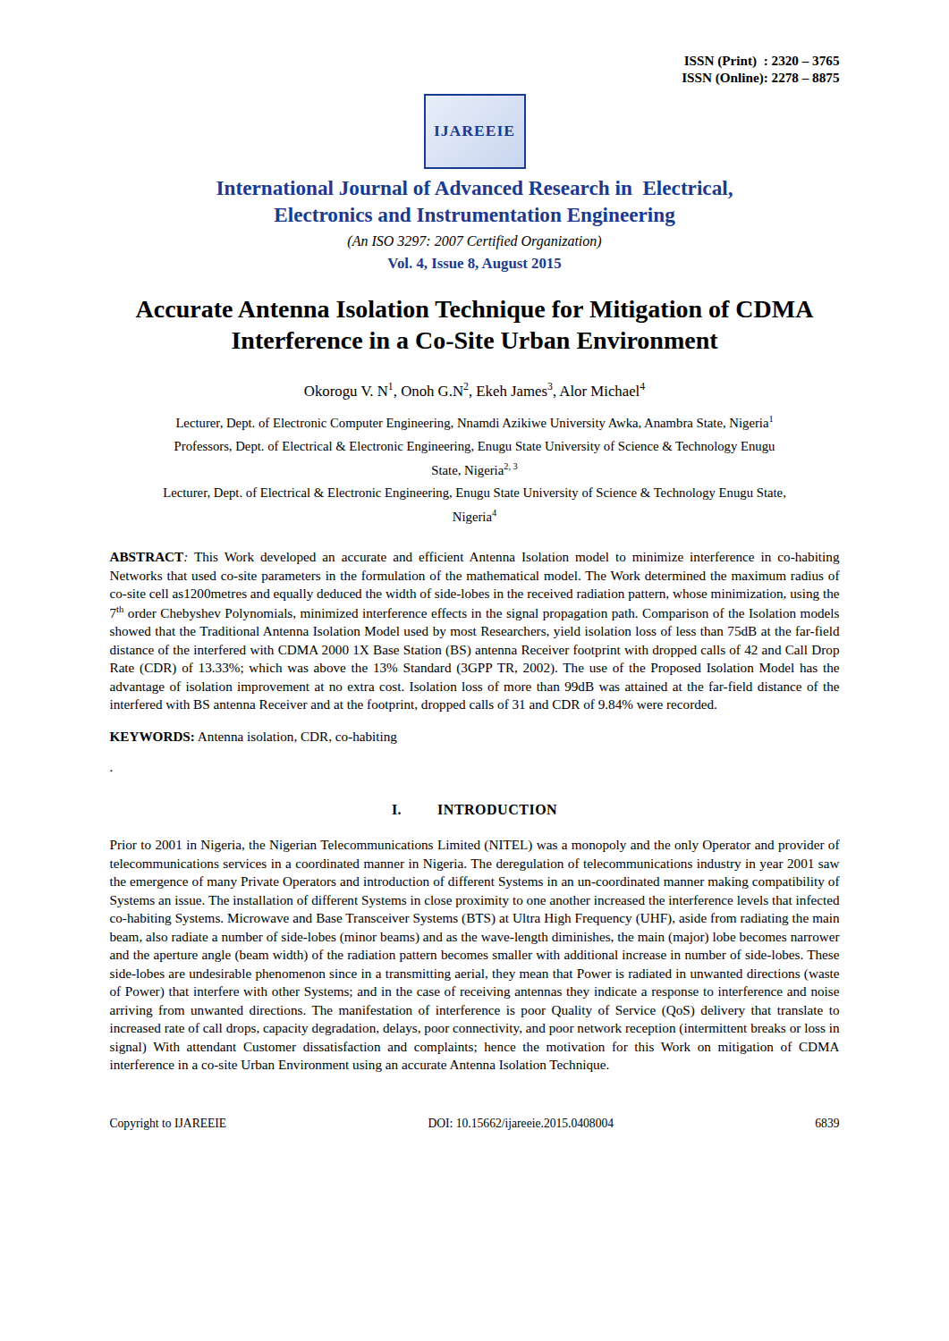ISSN (Print) : 2320 – 3765
ISSN (Online): 2278 – 8875
IJAREEIE
International Journal of Advanced Research in Electrical,
Electronics and Instrumentation Engineering
(An ISO 3297: 2007 Certified Organization)
Vol. 4, Issue 8, August 2015
Accurate Antenna Isolation Technique for Mitigation of CDMA Interference in a Co-Site Urban Environment
Okorogu V. N1, Onoh G.N2, Ekeh James3, Alor Michael4
Lecturer, Dept. of Electronic Computer Engineering, Nnamdi Azikiwe University Awka, Anambra State, Nigeria1
Professors, Dept. of Electrical & Electronic Engineering, Enugu State University of Science & Technology Enugu
State, Nigeria2, 3
Lecturer, Dept. of Electrical & Electronic Engineering, Enugu State University of Science & Technology Enugu State,
Nigeria4
ABSTRACT: This Work developed an accurate and efficient Antenna Isolation model to minimize interference in co-habiting Networks that used co-site parameters in the formulation of the mathematical model. The Work determined the maximum radius of co-site cell as1200metres and equally deduced the width of side-lobes in the received radiation pattern, whose minimization, using the 7th order Chebyshev Polynomials, minimized interference effects in the signal propagation path. Comparison of the Isolation models showed that the Traditional Antenna Isolation Model used by most Researchers, yield isolation loss of less than 75dB at the far-field distance of the interfered with CDMA 2000 1X Base Station (BS) antenna Receiver footprint with dropped calls of 42 and Call Drop Rate (CDR) of 13.33%; which was above the 13% Standard (3GPP TR, 2002). The use of the Proposed Isolation Model has the advantage of isolation improvement at no extra cost. Isolation loss of more than 99dB was attained at the far-field distance of the interfered with BS antenna Receiver and at the footprint, dropped calls of 31 and CDR of 9.84% were recorded.
KEYWORDS: Antenna isolation, CDR, co-habiting
.
I. INTRODUCTION
Prior to 2001 in Nigeria, the Nigerian Telecommunications Limited (NITEL) was a monopoly and the only Operator and provider of telecommunications services in a coordinated manner in Nigeria. The deregulation of telecommunications industry in year 2001 saw the emergence of many Private Operators and introduction of different Systems in an un-coordinated manner making compatibility of Systems an issue. The installation of different Systems in close proximity to one another increased the interference levels that infected co-habiting Systems. Microwave and Base Transceiver Systems (BTS) at Ultra High Frequency (UHF), aside from radiating the main beam, also radiate a number of side-lobes (minor beams) and as the wave-length diminishes, the main (major) lobe becomes narrower and the aperture angle (beam width) of the radiation pattern becomes smaller with additional increase in number of side-lobes. These side-lobes are undesirable phenomenon since in a transmitting aerial, they mean that Power is radiated in unwanted directions (waste of Power) that interfere with other Systems; and in the case of receiving antennas they indicate a response to interference and noise arriving from unwanted directions. The manifestation of interference is poor Quality of Service (QoS) delivery that translate to increased rate of call drops, capacity degradation, delays, poor connectivity, and poor network reception (intermittent breaks or loss in signal) With attendant Customer dissatisfaction and complaints; hence the motivation for this Work on mitigation of CDMA interference in a co-site Urban Environment using an accurate Antenna Isolation Technique.
Copyright to IJAREEIE
DOI: 10.15662/ijareeie.2015.0408004
6839